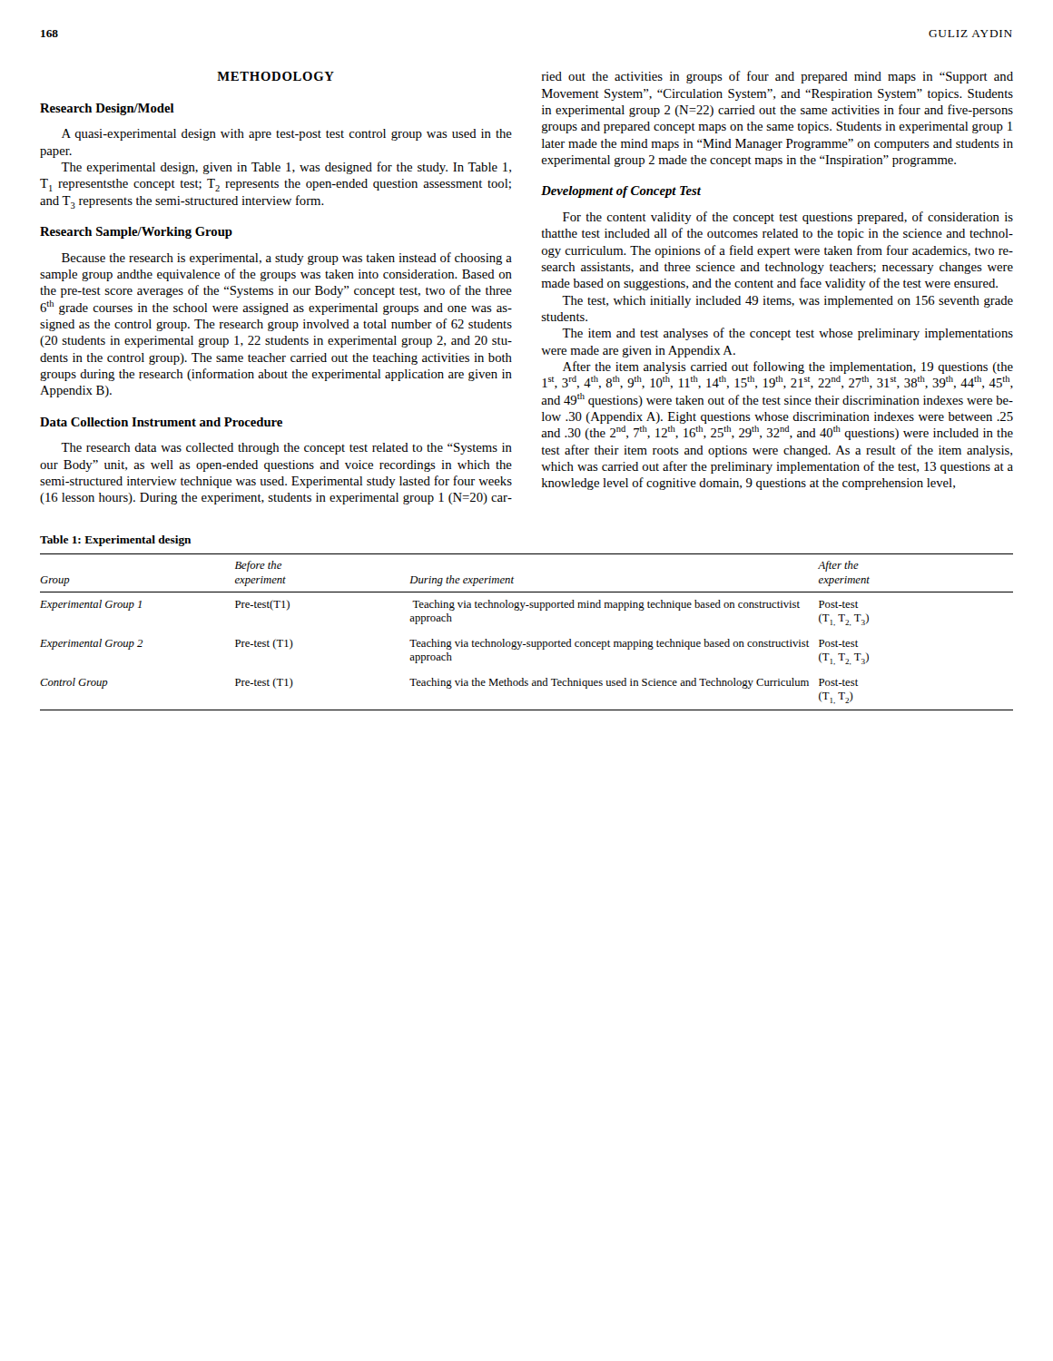168 GULIZ AYDIN
METHODOLOGY
Research Design/Model
A quasi-experimental design with apre test-post test control group was used in the paper.
The experimental design, given in Table 1, was designed for the study. In Table 1, T1 representsthe concept test; T2 represents the open-ended question assessment tool; and T3 represents the semi-structured interview form.
Research Sample/Working Group
Because the research is experimental, a study group was taken instead of choosing a sample group andthe equivalence of the groups was taken into consideration. Based on the pre-test score averages of the “Systems in our Body” concept test, two of the three 6th grade courses in the school were assigned as experimental groups and one was assigned as the control group. The research group involved a total number of 62 students (20 students in experimental group 1, 22 students in experimental group 2, and 20 students in the control group). The same teacher carried out the teaching activities in both groups during the research (information about the experimental application are given in Appendix B).
Data Collection Instrument and Procedure
The research data was collected through the concept test related to the “Systems in our Body” unit, as well as open-ended questions and voice recordings in which the semi-structured interview technique was used. Experimental study lasted for four weeks (16 lesson hours). During the experiment, students in experimental group 1 (N=20) carried out the activities in groups of four and prepared mind maps in “Support and Movement System”, “Circulation System”, and “Respiration System” topics. Students in experimental group 2 (N=22) carried out the same activities in four and five-persons groups and prepared concept maps on the same topics. Students in experimental group 1 later made the mind maps in “Mind Manager Programme” on computers and students in experimental group 2 made the concept maps in the “Inspiration” programme.
Development of Concept Test
For the content validity of the concept test questions prepared, of consideration is thatthe test included all of the outcomes related to the topic in the science and technology curriculum. The opinions of a field expert were taken from four academics, two research assistants, and three science and technology teachers; necessary changes were made based on suggestions, and the content and face validity of the test were ensured.
The test, which initially included 49 items, was implemented on 156 seventh grade students.
The item and test analyses of the concept test whose preliminary implementations were made are given in Appendix A.
After the item analysis carried out following the implementation, 19 questions (the 1st, 3rd, 4th, 8th, 9th, 10th, 11th, 14th, 15th, 19th, 21st, 22nd, 27th, 31st, 38th, 39th, 44th, 45th, and 49th questions) were taken out of the test since their discrimination indexes were below .30 (Appendix A). Eight questions whose discrimination indexes were between .25 and .30 (the 2nd, 7th, 12th, 16th, 25th, 29th, 32nd, and 40th questions) were included in the test after their item roots and options were changed. As a result of the item analysis, which was carried out after the preliminary implementation of the test, 13 questions at a knowledge level of cognitive domain, 9 questions at the comprehension level,
Table 1: Experimental design
| Group | Before the experiment | During the experiment | After the experiment |
| --- | --- | --- | --- |
| Experimental Group 1 | Pre-test(T1) | Teaching via technology-supported mind mapping technique based on constructivist approach | Post-test (T 1, T 2, T 3 ) |
| Experimental Group 2 | Pre-test (T1) | Teaching via technology-supported concept mapping technique based on constructivist approach | Post-test (T 1, T 2, T 3 ) |
| Control Group | Pre-test (T1) | Teaching via the Methods and Techniques used in Science and Technology Curriculum | Post-test (T 1, T 2 ) |